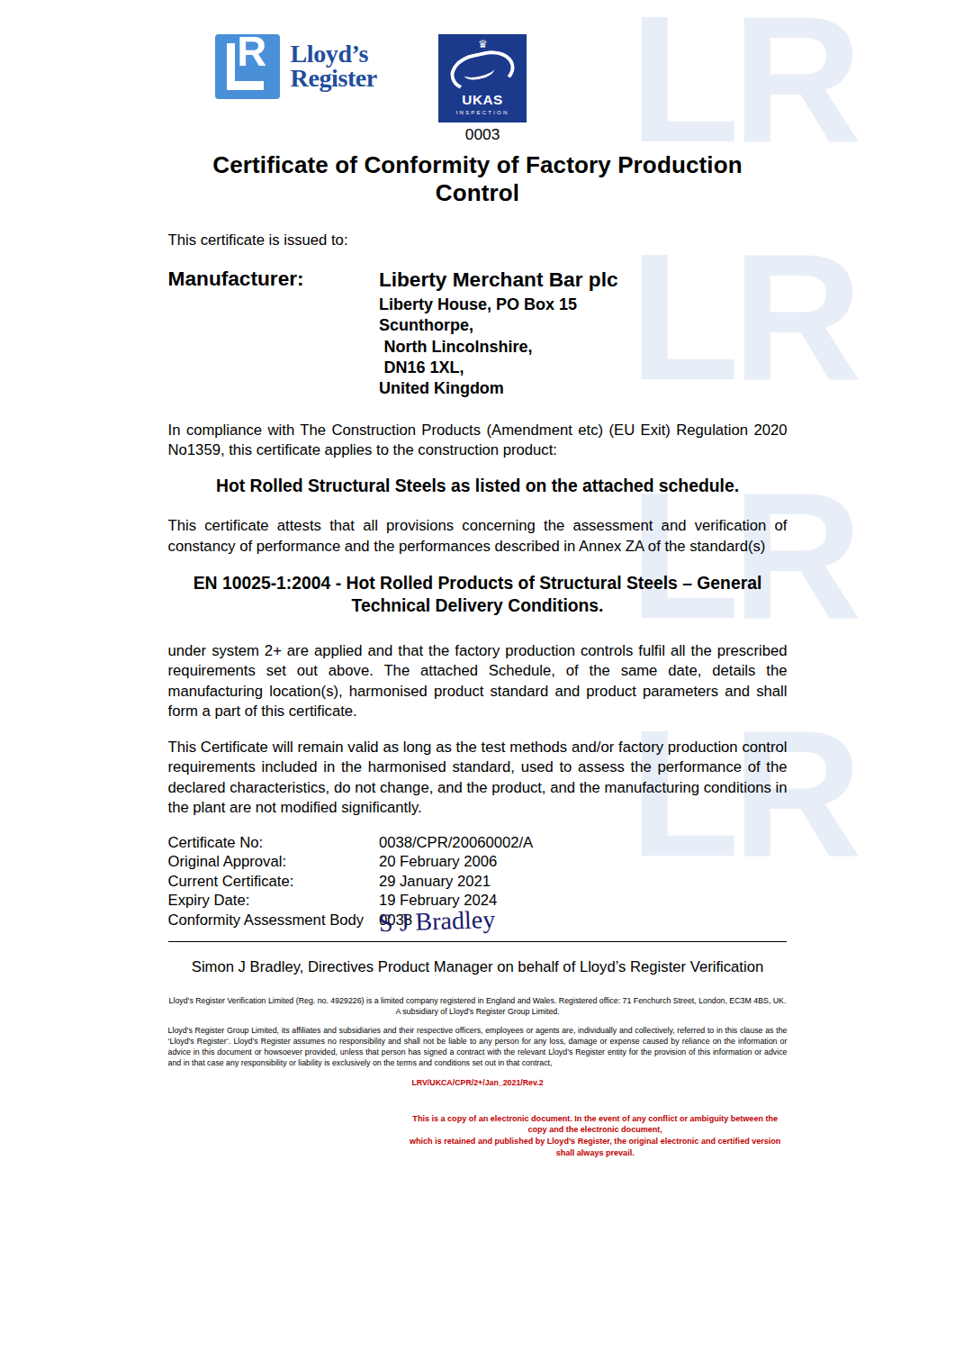LR
LR
LR
LR
R
Lloyd’sRegister
♛
UKAS
INSPECTION
0003
Certificate of Conformity of Factory Production Control
This certificate is issued to:
Manufacturer:
Liberty Merchant Bar plc Liberty House, PO Box 15
Scunthorpe,
North Lincolnshire,
DN16 1XL,
United Kingdom
In compliance with The Construction Products (Amendment etc) (EU Exit) Regulation 2020 No1359, this certificate applies to the construction product:
Hot Rolled Structural Steels as listed on the attached schedule.
This certificate attests that all provisions concerning the assessment and verification of constancy of performance and the performances described in Annex ZA of the standard(s)
EN 10025-1:2004 - Hot Rolled Products of Structural Steels – General
Technical Delivery Conditions.
under system 2+ are applied and that the factory production controls fulfil all the prescribed requirements set out above. The attached Schedule, of the same date, details the manufacturing location(s), harmonised product standard and product parameters and shall form a part of this certificate.
This Certificate will remain valid as long as the test methods and/or factory production control requirements included in the harmonised standard, used to assess the performance of the declared characteristics, do not change, and the product, and the manufacturing conditions in the plant are not modified significantly.
| Certificate No: | 0038/CPR/20060002/A |
| Original Approval: | 20 February 2006 |
| Current Certificate: | 29 January 2021 |
| Expiry Date: | 19 February 2024 |
| Conformity Assessment Body | 0038 |
S J Bradley
Simon J Bradley, Directives Product Manager on behalf of Lloyd’s Register Verification
Lloyd’s Register Verification Limited (Reg. no. 4929226) is a limited company registered in England and Wales. Registered office: 71 Fenchurch Street, London, EC3M 4BS, UK. A subsidiary of Lloyd’s Register Group Limited.
Lloyd’s Register Group Limited, its affiliates and subsidiaries and their respective officers, employees or agents are, individually and collectively, referred to in this clause as the ‘Lloyd’s Register’. Lloyd’s Register assumes no responsibility and shall not be liable to any person for any loss, damage or expense caused by reliance on the information or advice in this document or howsoever provided, unless that person has signed a contract with the relevant Lloyd’s Register entity for the provision of this information or advice and in that case any responsibility or liability is exclusively on the terms and conditions set out in that contract,
LRV/UKCA/CPR/2+/Jan_2021/Rev.2
This is a copy of an electronic document. In the event of any conflict or ambiguity between the copy and the electronic document,
which is retained and published by Lloyd’s Register, the original electronic and certified version shall always prevail.